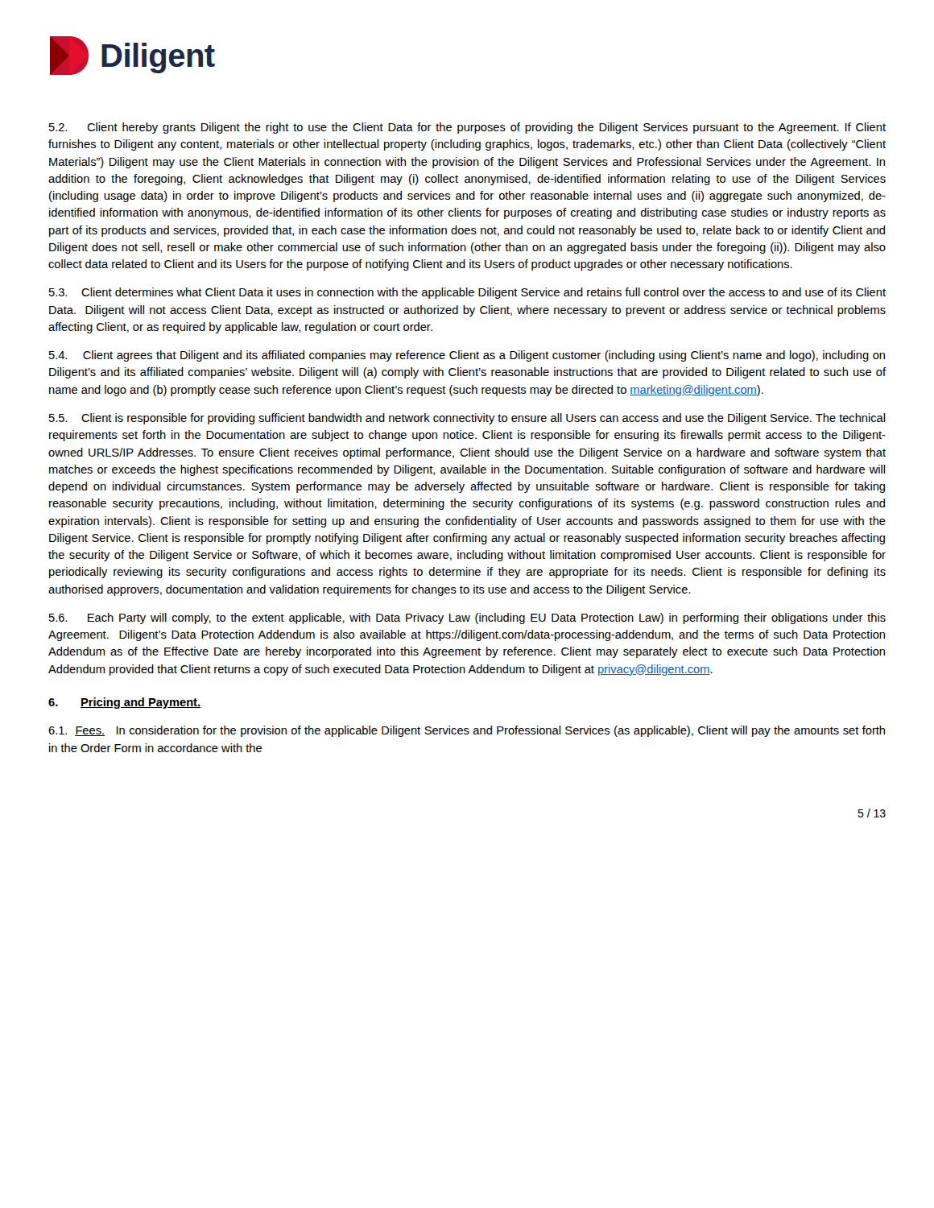Diligent
5.2. Client hereby grants Diligent the right to use the Client Data for the purposes of providing the Diligent Services pursuant to the Agreement. If Client furnishes to Diligent any content, materials or other intellectual property (including graphics, logos, trademarks, etc.) other than Client Data (collectively “Client Materials”) Diligent may use the Client Materials in connection with the provision of the Diligent Services and Professional Services under the Agreement. In addition to the foregoing, Client acknowledges that Diligent may (i) collect anonymised, de-identified information relating to use of the Diligent Services (including usage data) in order to improve Diligent’s products and services and for other reasonable internal uses and (ii) aggregate such anonymized, de-identified information with anonymous, de-identified information of its other clients for purposes of creating and distributing case studies or industry reports as part of its products and services, provided that, in each case the information does not, and could not reasonably be used to, relate back to or identify Client and Diligent does not sell, resell or make other commercial use of such information (other than on an aggregated basis under the foregoing (ii)). Diligent may also collect data related to Client and its Users for the purpose of notifying Client and its Users of product upgrades or other necessary notifications.
5.3. Client determines what Client Data it uses in connection with the applicable Diligent Service and retains full control over the access to and use of its Client Data. Diligent will not access Client Data, except as instructed or authorized by Client, where necessary to prevent or address service or technical problems affecting Client, or as required by applicable law, regulation or court order.
5.4. Client agrees that Diligent and its affiliated companies may reference Client as a Diligent customer (including using Client’s name and logo), including on Diligent’s and its affiliated companies’ website. Diligent will (a) comply with Client’s reasonable instructions that are provided to Diligent related to such use of name and logo and (b) promptly cease such reference upon Client’s request (such requests may be directed to marketing@diligent.com).
5.5. Client is responsible for providing sufficient bandwidth and network connectivity to ensure all Users can access and use the Diligent Service. The technical requirements set forth in the Documentation are subject to change upon notice. Client is responsible for ensuring its firewalls permit access to the Diligent-owned URLS/IP Addresses. To ensure Client receives optimal performance, Client should use the Diligent Service on a hardware and software system that matches or exceeds the highest specifications recommended by Diligent, available in the Documentation. Suitable configuration of software and hardware will depend on individual circumstances. System performance may be adversely affected by unsuitable software or hardware. Client is responsible for taking reasonable security precautions, including, without limitation, determining the security configurations of its systems (e.g. password construction rules and expiration intervals). Client is responsible for setting up and ensuring the confidentiality of User accounts and passwords assigned to them for use with the Diligent Service. Client is responsible for promptly notifying Diligent after confirming any actual or reasonably suspected information security breaches affecting the security of the Diligent Service or Software, of which it becomes aware, including without limitation compromised User accounts. Client is responsible for periodically reviewing its security configurations and access rights to determine if they are appropriate for its needs. Client is responsible for defining its authorised approvers, documentation and validation requirements for changes to its use and access to the Diligent Service.
5.6. Each Party will comply, to the extent applicable, with Data Privacy Law (including EU Data Protection Law) in performing their obligations under this Agreement. Diligent’s Data Protection Addendum is also available at https://diligent.com/data-processing-addendum, and the terms of such Data Protection Addendum as of the Effective Date are hereby incorporated into this Agreement by reference. Client may separately elect to execute such Data Protection Addendum provided that Client returns a copy of such executed Data Protection Addendum to Diligent at privacy@diligent.com.
6. Pricing and Payment.
6.1. Fees. In consideration for the provision of the applicable Diligent Services and Professional Services (as applicable), Client will pay the amounts set forth in the Order Form in accordance with the
5 / 13